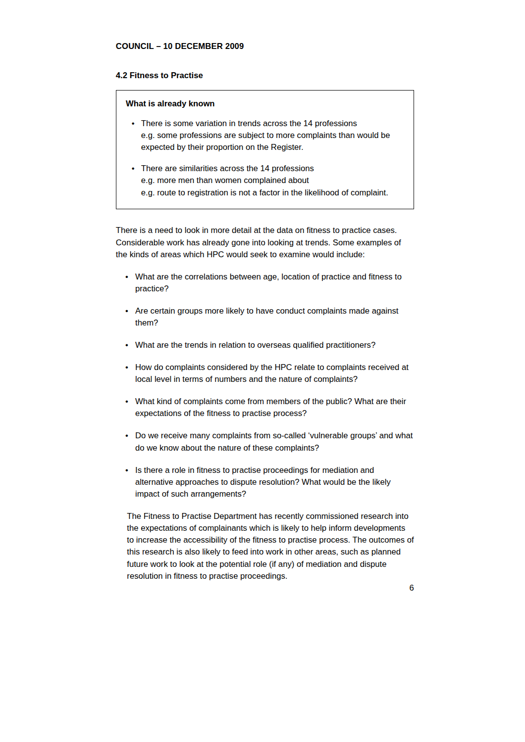COUNCIL – 10 DECEMBER 2009
4.2 Fitness to Practise
What is already known
There is some variation in trends across the 14 professions e.g. some professions are subject to more complaints than would be expected by their proportion on the Register.
There are similarities across the 14 professions e.g. more men than women complained about e.g. route to registration is not a factor in the likelihood of complaint.
There is a need to look in more detail at the data on fitness to practice cases. Considerable work has already gone into looking at trends. Some examples of the kinds of areas which HPC would seek to examine would include:
What are the correlations between age, location of practice and fitness to practice?
Are certain groups more likely to have conduct complaints made against them?
What are the trends in relation to overseas qualified practitioners?
How do complaints considered by the HPC relate to complaints received at local level in terms of numbers and the nature of complaints?
What kind of complaints come from members of the public? What are their expectations of the fitness to practise process?
Do we receive many complaints from so-called ‘vulnerable groups’ and what do we know about the nature of these complaints?
Is there a role in fitness to practise proceedings for mediation and alternative approaches to dispute resolution? What would be the likely impact of such arrangements?
The Fitness to Practise Department has recently commissioned research into the expectations of complainants which is likely to help inform developments to increase the accessibility of the fitness to practise process. The outcomes of this research is also likely to feed into work in other areas, such as planned future work to look at the potential role (if any) of mediation and dispute resolution in fitness to practise proceedings.
6